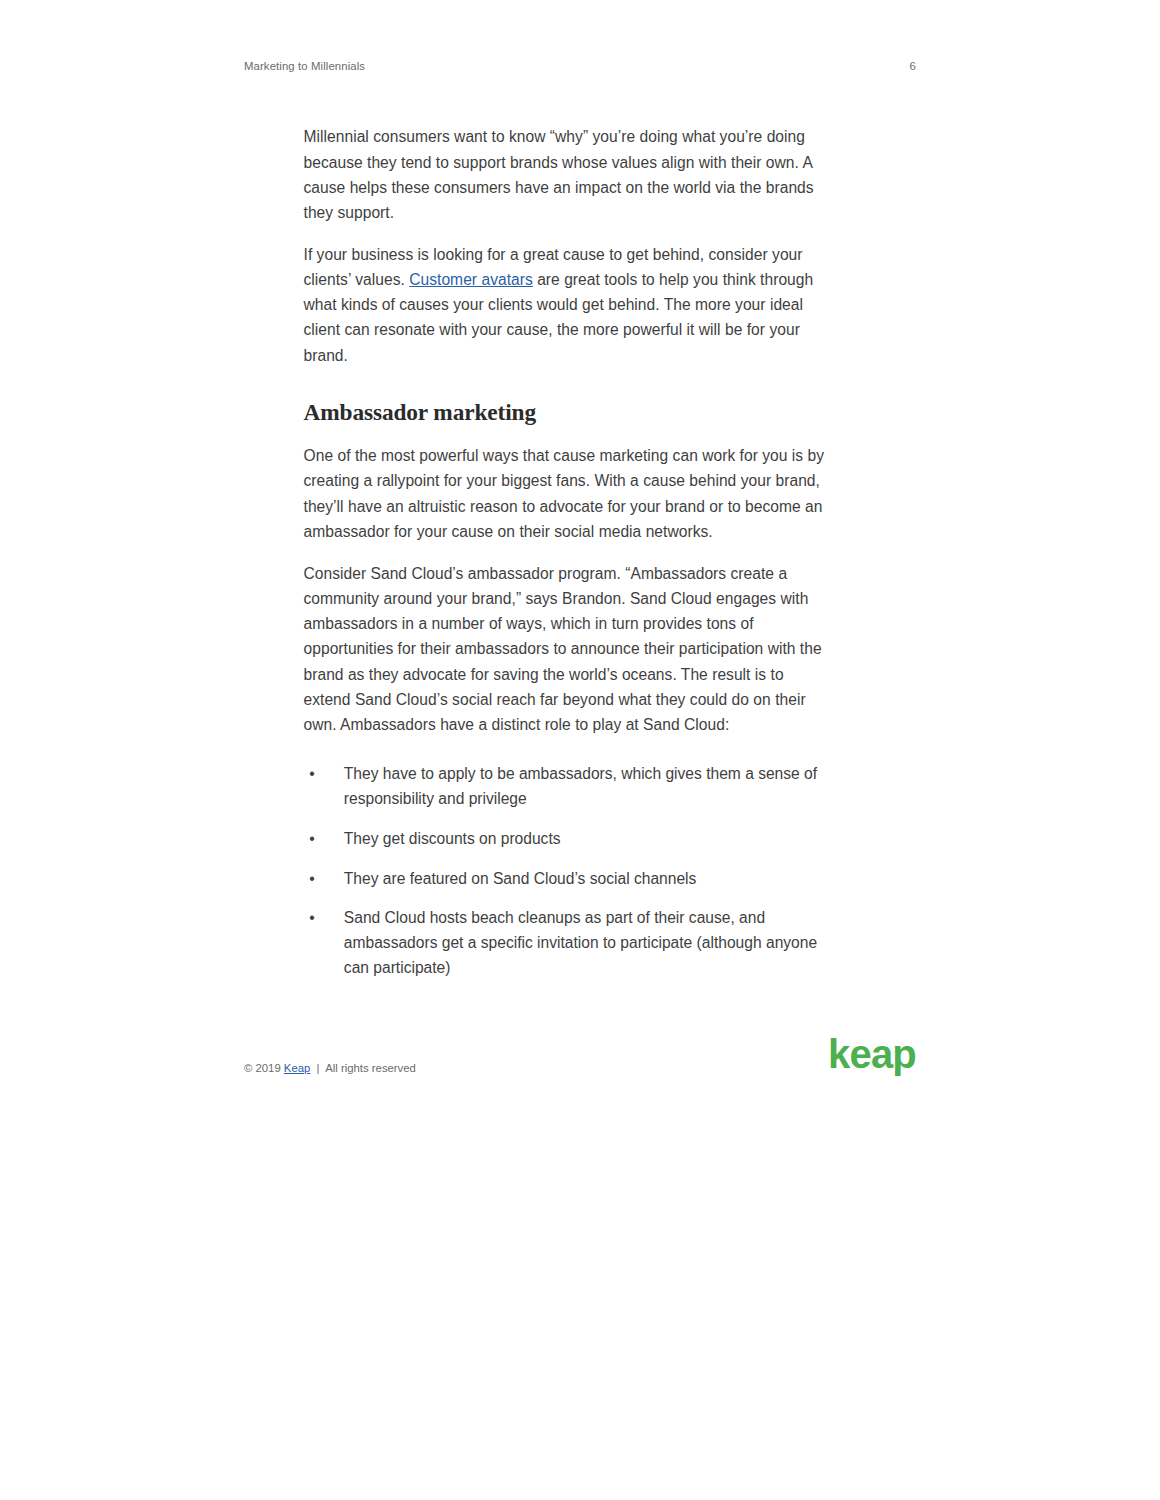Marketing to Millennials 6
Millennial consumers want to know “why” you’re doing what you’re doing because they tend to support brands whose values align with their own. A cause helps these consumers have an impact on the world via the brands they support.
If your business is looking for a great cause to get behind, consider your clients’ values. Customer avatars are great tools to help you think through what kinds of causes your clients would get behind. The more your ideal client can resonate with your cause, the more powerful it will be for your brand.
Ambassador marketing
One of the most powerful ways that cause marketing can work for you is by creating a rallypoint for your biggest fans. With a cause behind your brand, they’ll have an altruistic reason to advocate for your brand or to become an ambassador for your cause on their social media networks.
Consider Sand Cloud’s ambassador program. “Ambassadors create a community around your brand,” says Brandon. Sand Cloud engages with ambassadors in a number of ways, which in turn provides tons of opportunities for their ambassadors to announce their participation with the brand as they advocate for saving the world’s oceans. The result is to extend Sand Cloud’s social reach far beyond what they could do on their own. Ambassadors have a distinct role to play at Sand Cloud:
They have to apply to be ambassadors, which gives them a sense of responsibility and privilege
They get discounts on products
They are featured on Sand Cloud’s social channels
Sand Cloud hosts beach cleanups as part of their cause, and ambassadors get a specific invitation to participate (although anyone can participate)
© 2019 Keap | All rights reserved
keap